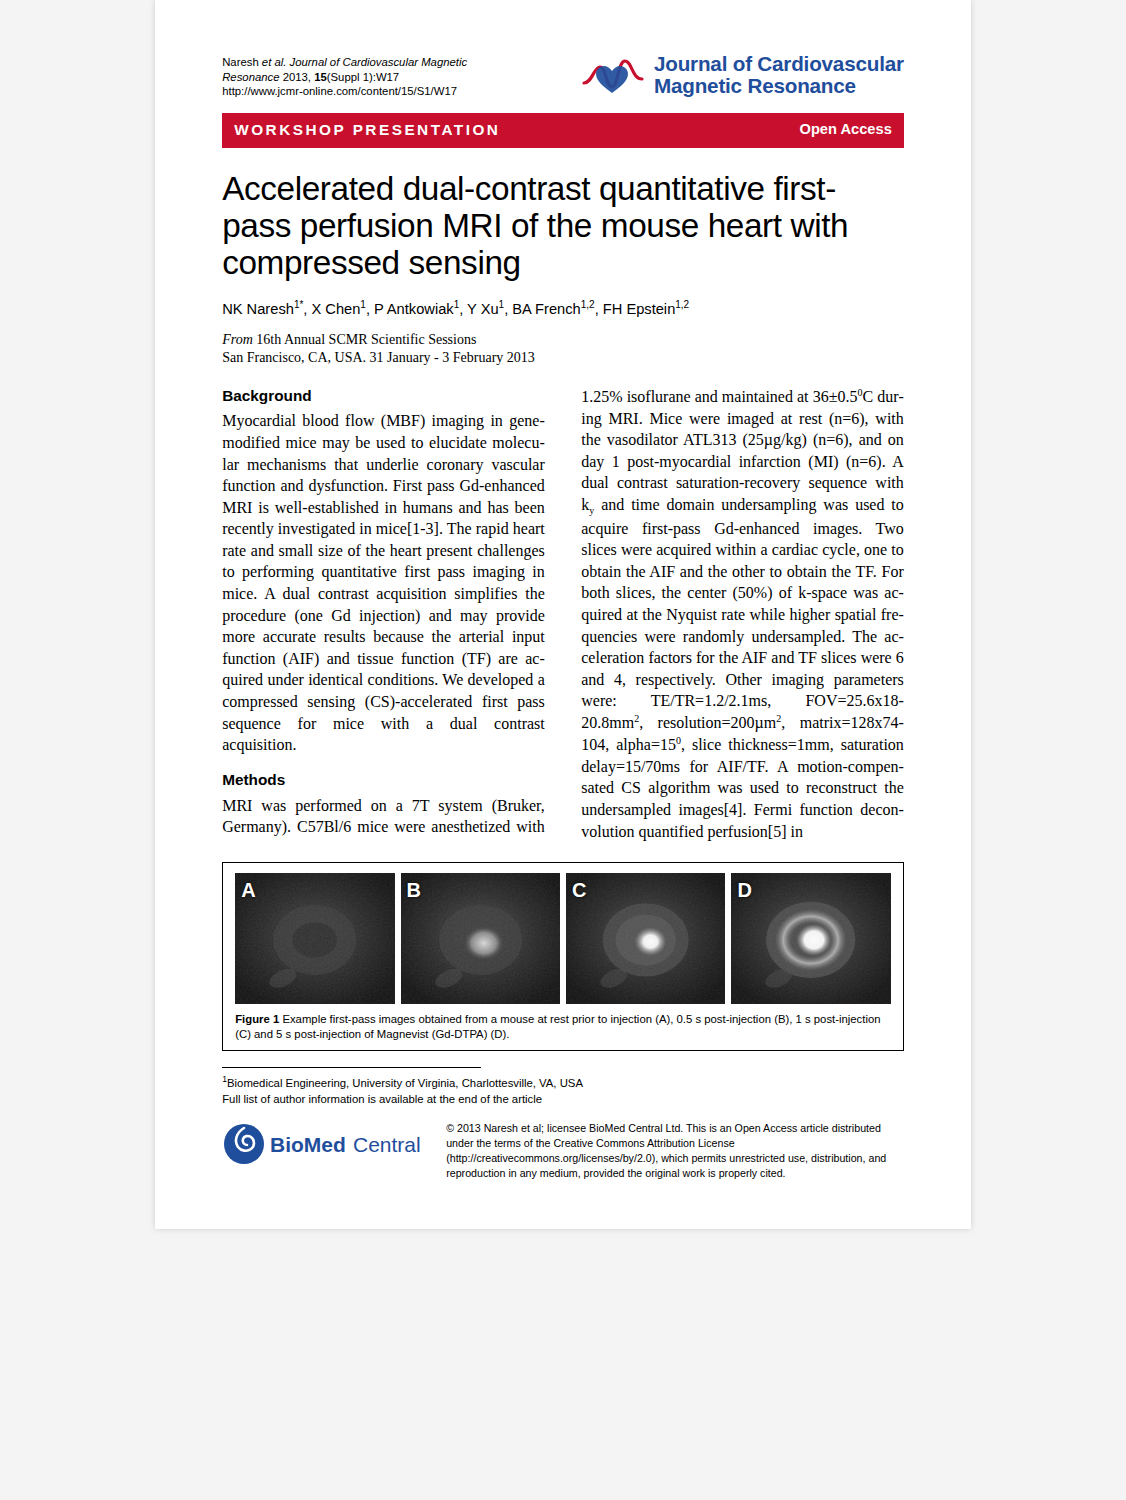Naresh et al. Journal of Cardiovascular Magnetic
Resonance 2013, 15(Suppl 1):W17
http://www.jcmr-online.com/content/15/S1/W17
Journal of Cardiovascular
Magnetic Resonance
Workshop Presentation
Open Access
Accelerated dual-contrast quantitative first-pass perfusion MRI of the mouse heart with compressed sensing
NK Naresh1*, X Chen1, P Antkowiak1, Y Xu1, BA French1,2, FH Epstein1,2
From 16th Annual SCMR Scientific Sessions
San Francisco, CA, USA. 31 January - 3 February 2013
Background
Myocardial blood flow (MBF) imaging in gene-modified mice may be used to elucidate molecular mechanisms that underlie coronary vascular function and dysfunction. First pass Gd-enhanced MRI is well-established in humans and has been recently investigated in mice[1-3]. The rapid heart rate and small size of the heart present challenges to performing quantitative first pass imaging in mice. A dual contrast acquisition simplifies the procedure (one Gd injection) and may provide more accurate results because the arterial input function (AIF) and tissue function (TF) are acquired under identical conditions. We developed a compressed sensing (CS)-accelerated first pass sequence for mice with a dual contrast acquisition.
Methods
MRI was performed on a 7T system (Bruker, Germany). C57Bl/6 mice were anesthetized with 1.25% isoflurane and maintained at 36±0.50C during MRI. Mice were imaged at rest (n=6), with the vasodilator ATL313 (25µg/kg) (n=6), and on day 1 post-myocardial infarction (MI) (n=6). A dual contrast saturation-recovery sequence with ky and time domain undersampling was used to acquire first-pass Gd-enhanced images. Two slices were acquired within a cardiac cycle, one to obtain the AIF and the other to obtain the TF. For both slices, the center (50%) of k-space was acquired at the Nyquist rate while higher spatial frequencies were randomly undersampled. The acceleration factors for the AIF and TF slices were 6 and 4, respectively. Other imaging parameters were: TE/TR=1.2/2.1ms, FOV=25.6x18-20.8mm2, resolution=200µm2, matrix=128x74-104, alpha=150, slice thickness=1mm, saturation delay=15/70ms for AIF/TF. A motion-compensated CS algorithm was used to reconstruct the undersampled images[4]. Fermi function deconvolution quantified perfusion[5] in
A
B
C
D
Figure 1 Example first-pass images obtained from a mouse at rest prior to injection (A), 0.5 s post-injection (B), 1 s post-injection (C) and 5 s post-injection of Magnevist (Gd-DTPA) (D).
1Biomedical Engineering, University of Virginia, Charlottesville, VA, USA
Full list of author information is available at the end of the article
BioMed Central
© 2013 Naresh et al; licensee BioMed Central Ltd. This is an Open Access article distributed under the terms of the Creative Commons Attribution License (http://creativecommons.org/licenses/by/2.0), which permits unrestricted use, distribution, and reproduction in any medium, provided the original work is properly cited.